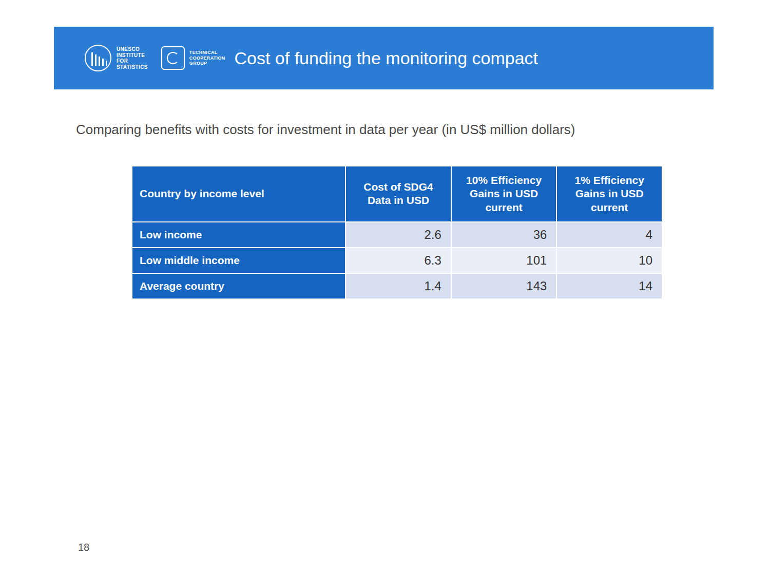UNESCO
Institute
for
Statistics
Technical
Cooperation
Group
Cost of funding the monitoring compact
Comparing benefits with costs for investment in data per year (in US$ million dollars)
| Country by income level | Cost of SDG4 Data in USD | 10% Efficiency Gains in USD current | 1% Efficiency Gains in USD current |
| --- | --- | --- | --- |
| Low income | 2.6 | 36 | 4 |
| Low middle income | 6.3 | 101 | 10 |
| Average country | 1.4 | 143 | 14 |
18